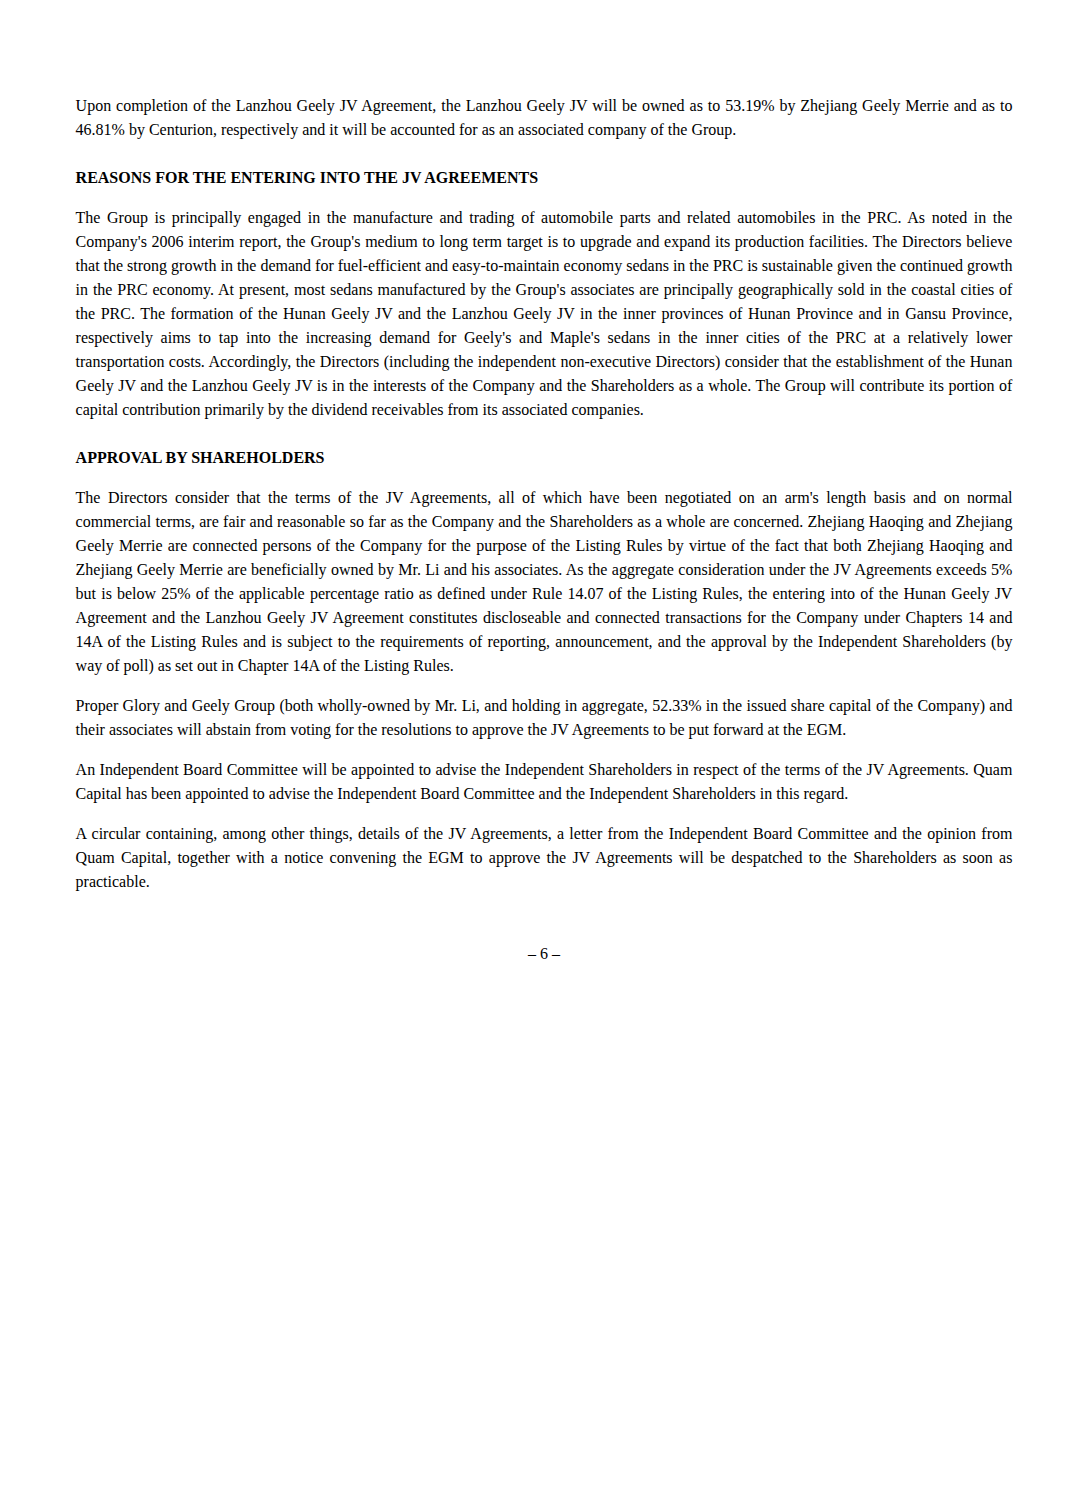Upon completion of the Lanzhou Geely JV Agreement, the Lanzhou Geely JV will be owned as to 53.19% by Zhejiang Geely Merrie and as to 46.81% by Centurion, respectively and it will be accounted for as an associated company of the Group.
Reasons for the entering into the JV Agreements
The Group is principally engaged in the manufacture and trading of automobile parts and related automobiles in the PRC. As noted in the Company's 2006 interim report, the Group's medium to long term target is to upgrade and expand its production facilities. The Directors believe that the strong growth in the demand for fuel-efficient and easy-to-maintain economy sedans in the PRC is sustainable given the continued growth in the PRC economy. At present, most sedans manufactured by the Group's associates are principally geographically sold in the coastal cities of the PRC. The formation of the Hunan Geely JV and the Lanzhou Geely JV in the inner provinces of Hunan Province and in Gansu Province, respectively aims to tap into the increasing demand for Geely's and Maple's sedans in the inner cities of the PRC at a relatively lower transportation costs. Accordingly, the Directors (including the independent non-executive Directors) consider that the establishment of the Hunan Geely JV and the Lanzhou Geely JV is in the interests of the Company and the Shareholders as a whole. The Group will contribute its portion of capital contribution primarily by the dividend receivables from its associated companies.
Approval by Shareholders
The Directors consider that the terms of the JV Agreements, all of which have been negotiated on an arm's length basis and on normal commercial terms, are fair and reasonable so far as the Company and the Shareholders as a whole are concerned. Zhejiang Haoqing and Zhejiang Geely Merrie are connected persons of the Company for the purpose of the Listing Rules by virtue of the fact that both Zhejiang Haoqing and Zhejiang Geely Merrie are beneficially owned by Mr. Li and his associates. As the aggregate consideration under the JV Agreements exceeds 5% but is below 25% of the applicable percentage ratio as defined under Rule 14.07 of the Listing Rules, the entering into of the Hunan Geely JV Agreement and the Lanzhou Geely JV Agreement constitutes discloseable and connected transactions for the Company under Chapters 14 and 14A of the Listing Rules and is subject to the requirements of reporting, announcement, and the approval by the Independent Shareholders (by way of poll) as set out in Chapter 14A of the Listing Rules.
Proper Glory and Geely Group (both wholly-owned by Mr. Li, and holding in aggregate, 52.33% in the issued share capital of the Company) and their associates will abstain from voting for the resolutions to approve the JV Agreements to be put forward at the EGM.
An Independent Board Committee will be appointed to advise the Independent Shareholders in respect of the terms of the JV Agreements. Quam Capital has been appointed to advise the Independent Board Committee and the Independent Shareholders in this regard.
A circular containing, among other things, details of the JV Agreements, a letter from the Independent Board Committee and the opinion from Quam Capital, together with a notice convening the EGM to approve the JV Agreements will be despatched to the Shareholders as soon as practicable.
– 6 –